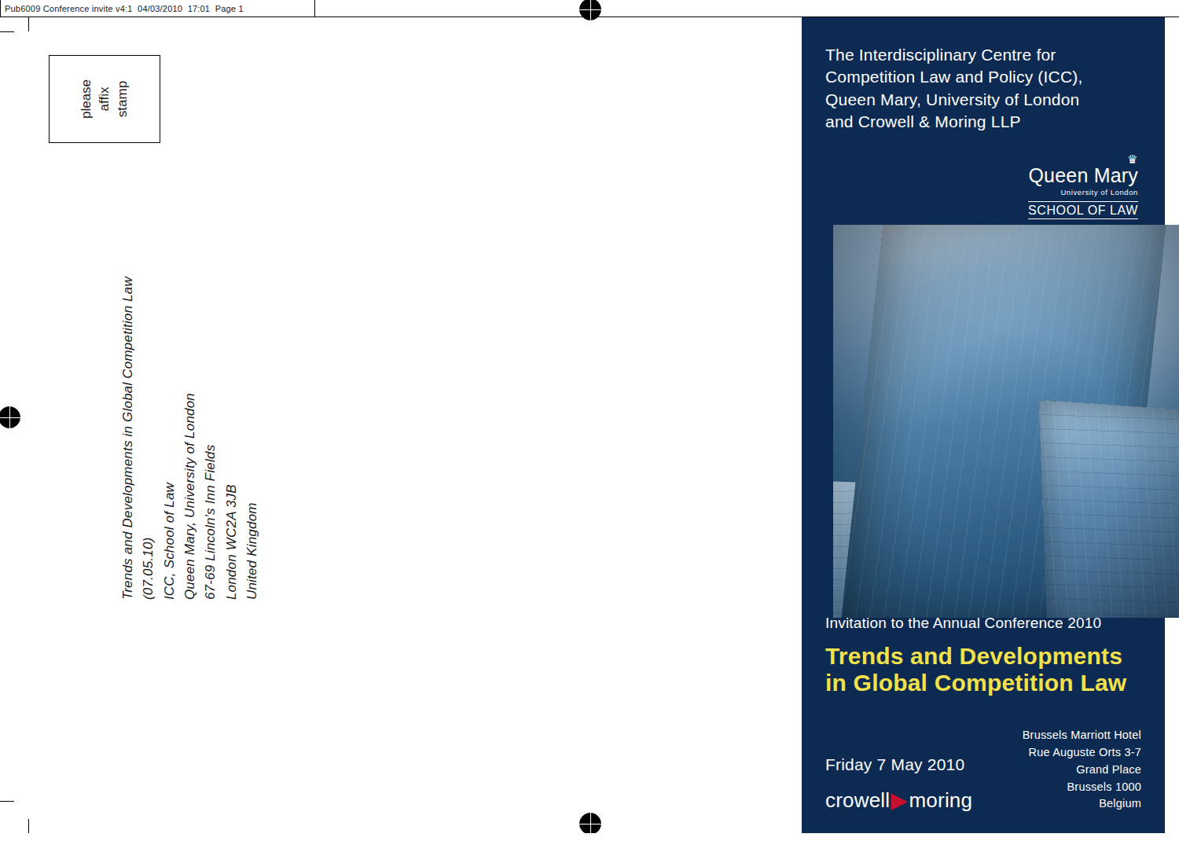Pub6009 Conference invite v4:1 04/03/2010 17:01 Page 1
please
affix
stamp
Trends and Developments in Global Competition Law
(07.05.10)
ICC, School of Law
Queen Mary, University of London
67-69 Lincoln's Inn Fields
London WC2A 3JB
United Kingdom
The Interdisciplinary Centre for
Competition Law and Policy (ICC),
Queen Mary, University of London
and Crowell & Moring LLP
♛
Queen Mary
University of London
SCHOOL OF LAW
Invitation to the Annual Conference 2010
Trends and Developments
in Global Competition Law
Friday 7 May 2010
crowell◀moring
Brussels Marriott Hotel
Rue Auguste Orts 3-7
Grand Place
Brussels 1000
Belgium